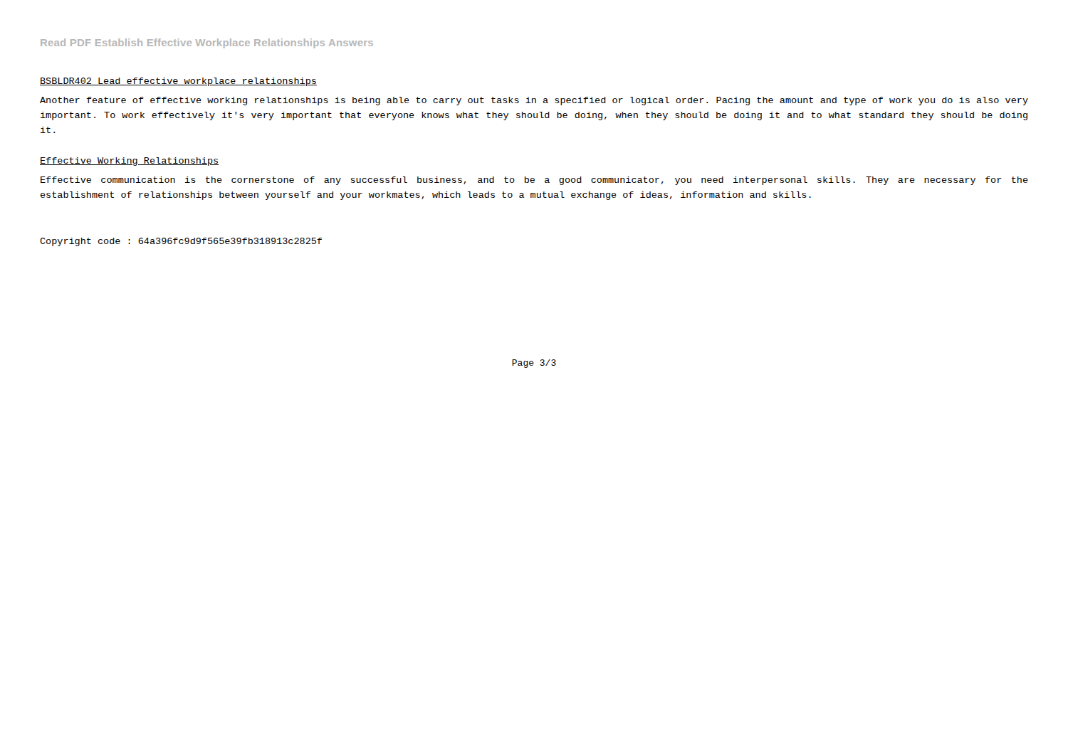Read PDF Establish Effective Workplace Relationships Answers
BSBLDR402 Lead effective workplace relationships
Another feature of effective working relationships is being able to carry out tasks in a specified or logical order. Pacing the amount and type of work you do is also very important. To work effectively it's very important that everyone knows what they should be doing, when they should be doing it and to what standard they should be doing it.
Effective Working Relationships
Effective communication is the cornerstone of any successful business, and to be a good communicator, you need interpersonal skills. They are necessary for the establishment of relationships between yourself and your workmates, which leads to a mutual exchange of ideas, information and skills.
Copyright code : 64a396fc9d9f565e39fb318913c2825f
Page 3/3